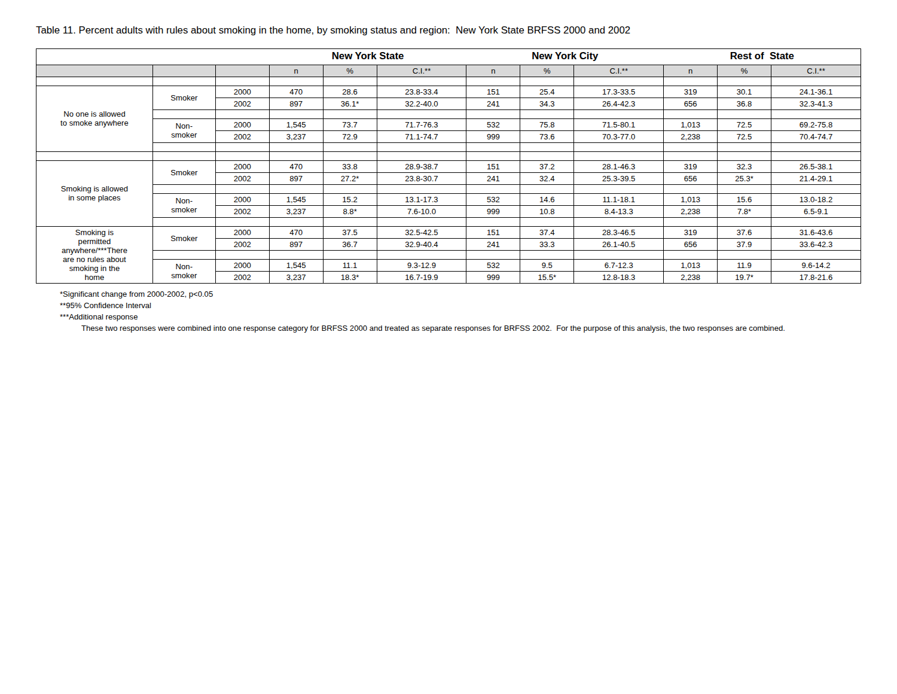Table 11. Percent adults with rules about smoking in the home, by smoking status and region: New York State BRFSS 2000 and 2002
| | New York State | New York City | Rest of State |
| --- | --- | --- | --- |
| | | | n | % | C.I.** | n | % | C.I.** | n | % | C.I.** |
| No one is allowed to smoke anywhere | Smoker | 2000 | 470 | 28.6 | 23.8-33.4 | 151 | 25.4 | 17.3-33.5 | 319 | 30.1 | 24.1-36.1 |
| 2002 | 897 | 36.1* | 32.2-40.0 | 241 | 34.3 | 26.4-42.3 | 656 | 36.8 | 32.3-41.3 |
| Non- smoker | 2000 | 1,545 | 73.7 | 71.7-76.3 | 532 | 75.8 | 71.5-80.1 | 1,013 | 72.5 | 69.2-75.8 |
| 2002 | 3,237 | 72.9 | 71.1-74.7 | 999 | 73.6 | 70.3-77.0 | 2,238 | 72.5 | 70.4-74.7 |
| Smoking is allowed in some places | Smoker | 2000 | 470 | 33.8 | 28.9-38.7 | 151 | 37.2 | 28.1-46.3 | 319 | 32.3 | 26.5-38.1 |
| 2002 | 897 | 27.2* | 23.8-30.7 | 241 | 32.4 | 25.3-39.5 | 656 | 25.3* | 21.4-29.1 |
| Non- smoker | 2000 | 1,545 | 15.2 | 13.1-17.3 | 532 | 14.6 | 11.1-18.1 | 1,013 | 15.6 | 13.0-18.2 |
| 2002 | 3,237 | 8.8* | 7.6-10.0 | 999 | 10.8 | 8.4-13.3 | 2,238 | 7.8* | 6.5-9.1 |
| Smoking is permitted anywhere/***There are no rules about smoking in the home | Smoker | 2000 | 470 | 37.5 | 32.5-42.5 | 151 | 37.4 | 28.3-46.5 | 319 | 37.6 | 31.6-43.6 |
| 2002 | 897 | 36.7 | 32.9-40.4 | 241 | 33.3 | 26.1-40.5 | 656 | 37.9 | 33.6-42.3 |
| Non- smoker | 2000 | 1,545 | 11.1 | 9.3-12.9 | 532 | 9.5 | 6.7-12.3 | 1,013 | 11.9 | 9.6-14.2 |
| 2002 | 3,237 | 18.3* | 16.7-19.9 | 999 | 15.5* | 12.8-18.3 | 2,238 | 19.7* | 17.8-21.6 |
*Significant change from 2000-2002, p<0.05
**95% Confidence Interval
***Additional response
These two responses were combined into one response category for BRFSS 2000 and treated as separate responses for BRFSS 2002. For the purpose of this analysis, the two responses are combined.